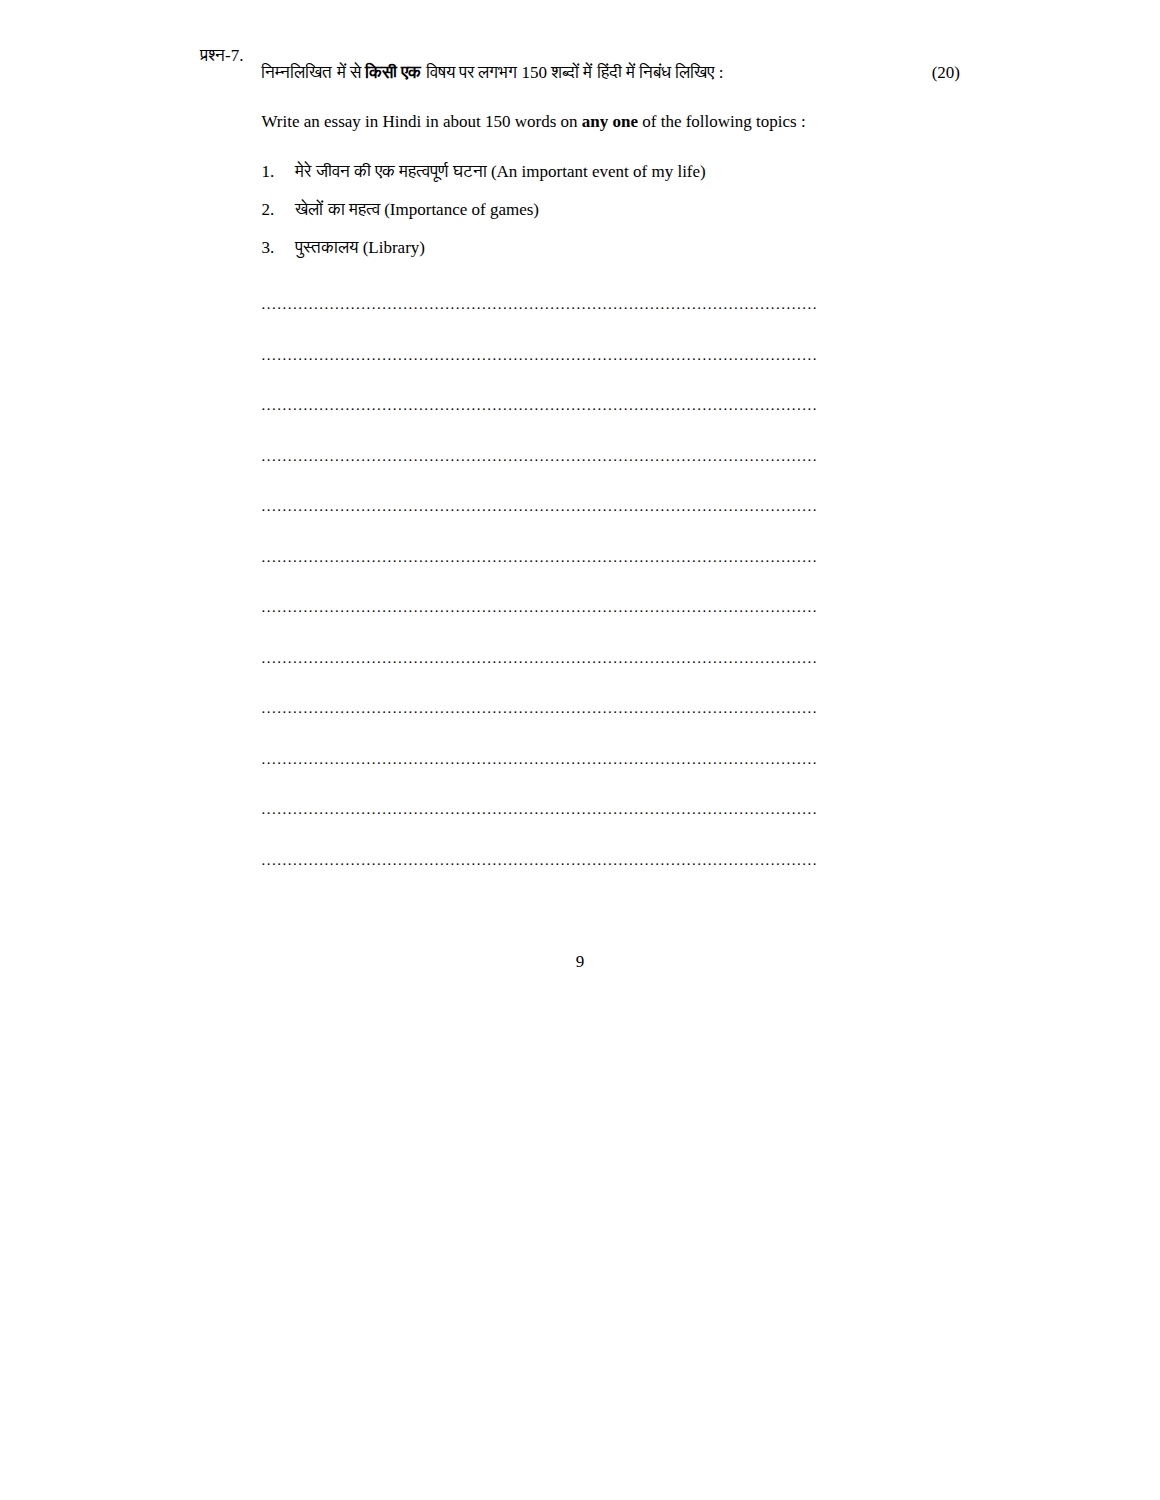प्रश्न-7.
निम्नलिखित में से किसी एक विषय पर लगभग 150 शब्दों में हिंदी में निबंध लिखिए : (20)
Write an essay in Hindi in about 150 words on any one of the following topics :
मेरे जीवन की एक महत्वपूर्ण घटना (An important event of my life)
खेलों का महत्व (Importance of games)
पुस्तकालय (Library)
..........................................................................................................
..........................................................................................................
..........................................................................................................
..........................................................................................................
..........................................................................................................
..........................................................................................................
..........................................................................................................
..........................................................................................................
..........................................................................................................
..........................................................................................................
..........................................................................................................
..........................................................................................................
9